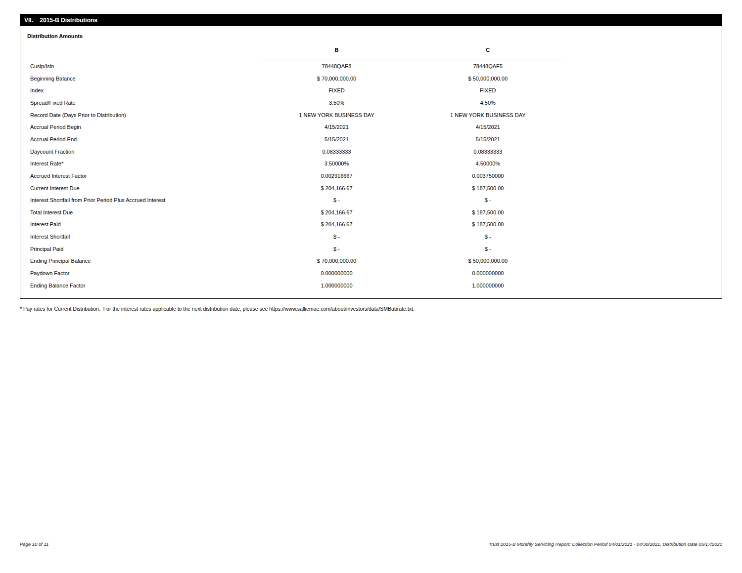VII. 2015-B Distributions
Distribution Amounts
| | B | C | |
| Cusip/Isin | 78448QAE8 | 78448QAF5 | |
| Beginning Balance | $ 70,000,000.00 | $ 50,000,000.00 | |
| Index | FIXED | FIXED | |
| Spread/Fixed Rate | 3.50% | 4.50% | |
| Record Date (Days Prior to Distribution) | 1 NEW YORK BUSINESS DAY | 1 NEW YORK BUSINESS DAY | |
| Accrual Period Begin | 4/15/2021 | 4/15/2021 | |
| Accrual Period End | 5/15/2021 | 5/15/2021 | |
| Daycount Fraction | 0.08333333 | 0.08333333 | |
| Interest Rate* | 3.50000% | 4.50000% | |
| Accrued Interest Factor | 0.002916667 | 0.003750000 | |
| Current Interest Due | $ 204,166.67 | $ 187,500.00 | |
| Interest Shortfall from Prior Period Plus Accrued Interest | $ - | $ - | |
| Total Interest Due | $ 204,166.67 | $ 187,500.00 | |
| Interest Paid | $ 204,166.67 | $ 187,500.00 | |
| Interest Shortfall | $ - | $ - | |
| Principal Paid | $ - | $ - | |
| Ending Principal Balance | $ 70,000,000.00 | $ 50,000,000.00 | |
| Paydown Factor | 0.000000000 | 0.000000000 | |
| Ending Balance Factor | 1.000000000 | 1.000000000 | |
* Pay rates for Current Distribution. For the interest rates applicable to the next distribution date, please see https://www.salliemae.com/about/investors/data/SMBabrate.txt.
Page 10 of 11 Trust 2015-B Monthly Servicing Report: Collection Period 04/01/2021 - 04/30/2021, Distribution Date 05/17/2021